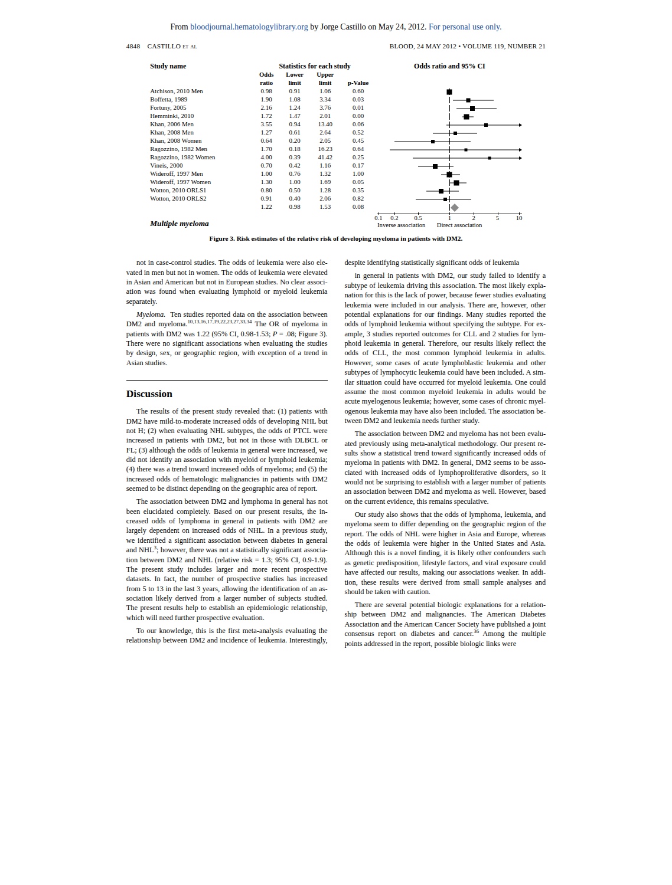From bloodjournal.hematologylibrary.org by Jorge Castillo on May 24, 2012. For personal use only.
4848 CASTILLO et al
BLOOD, 24 MAY 2012 • VOLUME 119, NUMBER 21
| Study name | Statistics for each study | Odds ratio and 95% CI |
| | Odds ratio | Lower limit | Upper limit | p-Value | |
| Atchison, 2010 Men | 0.98 | 0.91 | 1.06 | 0.60 | |
| Boffetta, 1989 | 1.90 | 1.08 | 3.34 | 0.03 | |
| Fortuny, 2005 | 2.16 | 1.24 | 3.76 | 0.01 | |
| Hemminki, 2010 | 1.72 | 1.47 | 2.01 | 0.00 | |
| Khan, 2006 Men | 3.55 | 0.94 | 13.40 | 0.06 | |
| Khan, 2008 Men | 1.27 | 0.61 | 2.64 | 0.52 | |
| Khan, 2008 Women | 0.64 | 0.20 | 2.05 | 0.45 | |
| Ragozzino, 1982 Men | 1.70 | 0.18 | 16.23 | 0.64 | |
| Ragozzino, 1982 Women | 4.00 | 0.39 | 41.42 | 0.25 | |
| Vineis, 2000 | 0.70 | 0.42 | 1.16 | 0.17 | |
| Wideroff, 1997 Men | 1.00 | 0.76 | 1.32 | 1.00 | |
| Wideroff, 1997 Women | 1.30 | 1.00 | 1.69 | 0.05 | |
| Wotton, 2010 ORLS1 | 0.80 | 0.50 | 1.28 | 0.35 | |
| Wotton, 2010 ORLS2 | 0.91 | 0.40 | 2.06 | 0.82 | |
| | 1.22 | 0.98 | 1.53 | 0.08 | |
| Multiple myeloma | | 0.1 0.2 0.5 1 2 5 10 Inverse association Direct association |
Figure 3. Risk estimates of the relative risk of developing myeloma in patients with DM2.
not in case-control studies. The odds of leukemia were also elevated in men but not in women. The odds of leukemia were elevated in Asian and American but not in European studies. No clear association was found when evaluating lymphoid or myeloid leukemia separately.
Myeloma. Ten studies reported data on the association between DM2 and myeloma.10,13,16,17,19,22,23,27,33,34 The OR of myeloma in patients with DM2 was 1.22 (95% CI, 0.98-1.53; P = .08; Figure 3). There were no significant associations when evaluating the studies by design, sex, or geographic region, with exception of a trend in Asian studies.
Discussion
The results of the present study revealed that: (1) patients with DM2 have mild-to-moderate increased odds of developing NHL but not H; (2) when evaluating NHL subtypes, the odds of PTCL were increased in patients with DM2, but not in those with DLBCL or FL; (3) although the odds of leukemia in general were increased, we did not identify an association with myeloid or lymphoid leukemia; (4) there was a trend toward increased odds of myeloma; and (5) the increased odds of hematologic malignancies in patients with DM2 seemed to be distinct depending on the geographic area of report.
The association between DM2 and lymphoma in general has not been elucidated completely. Based on our present results, the increased odds of lymphoma in general in patients with DM2 are largely dependent on increased odds of NHL. In a previous study, we identified a significant association between diabetes in general and NHL3; however, there was not a statistically significant association between DM2 and NHL (relative risk = 1.3; 95% CI, 0.9-1.9). The present study includes larger and more recent prospective datasets. In fact, the number of prospective studies has increased from 5 to 13 in the last 3 years, allowing the identification of an association likely derived from a larger number of subjects studied. The present results help to establish an epidemiologic relationship, which will need further prospective evaluation.
To our knowledge, this is the first meta-analysis evaluating the relationship between DM2 and incidence of leukemia. Interestingly, despite identifying statistically significant odds of leukemia
in general in patients with DM2, our study failed to identify a subtype of leukemia driving this association. The most likely explanation for this is the lack of power, because fewer studies evaluating leukemia were included in our analysis. There are, however, other potential explanations for our findings. Many studies reported the odds of lymphoid leukemia without specifying the subtype. For example, 3 studies reported outcomes for CLL and 2 studies for lymphoid leukemia in general. Therefore, our results likely reflect the odds of CLL, the most common lymphoid leukemia in adults. However, some cases of acute lymphoblastic leukemia and other subtypes of lymphocytic leukemia could have been included. A similar situation could have occurred for myeloid leukemia. One could assume the most common myeloid leukemia in adults would be acute myelogenous leukemia; however, some cases of chronic myelogenous leukemia may have also been included. The association between DM2 and leukemia needs further study.
The association between DM2 and myeloma has not been evaluated previously using meta-analytical methodology. Our present results show a statistical trend toward significantly increased odds of myeloma in patients with DM2. In general, DM2 seems to be associated with increased odds of lymphoproliferative disorders, so it would not be surprising to establish with a larger number of patients an association between DM2 and myeloma as well. However, based on the current evidence, this remains speculative.
Our study also shows that the odds of lymphoma, leukemia, and myeloma seem to differ depending on the geographic region of the report. The odds of NHL were higher in Asia and Europe, whereas the odds of leukemia were higher in the United States and Asia. Although this is a novel finding, it is likely other confounders such as genetic predisposition, lifestyle factors, and viral exposure could have affected our results, making our associations weaker. In addition, these results were derived from small sample analyses and should be taken with caution.
There are several potential biologic explanations for a relationship between DM2 and malignancies. The American Diabetes Association and the American Cancer Society have published a joint consensus report on diabetes and cancer.36 Among the multiple points addressed in the report, possible biologic links were